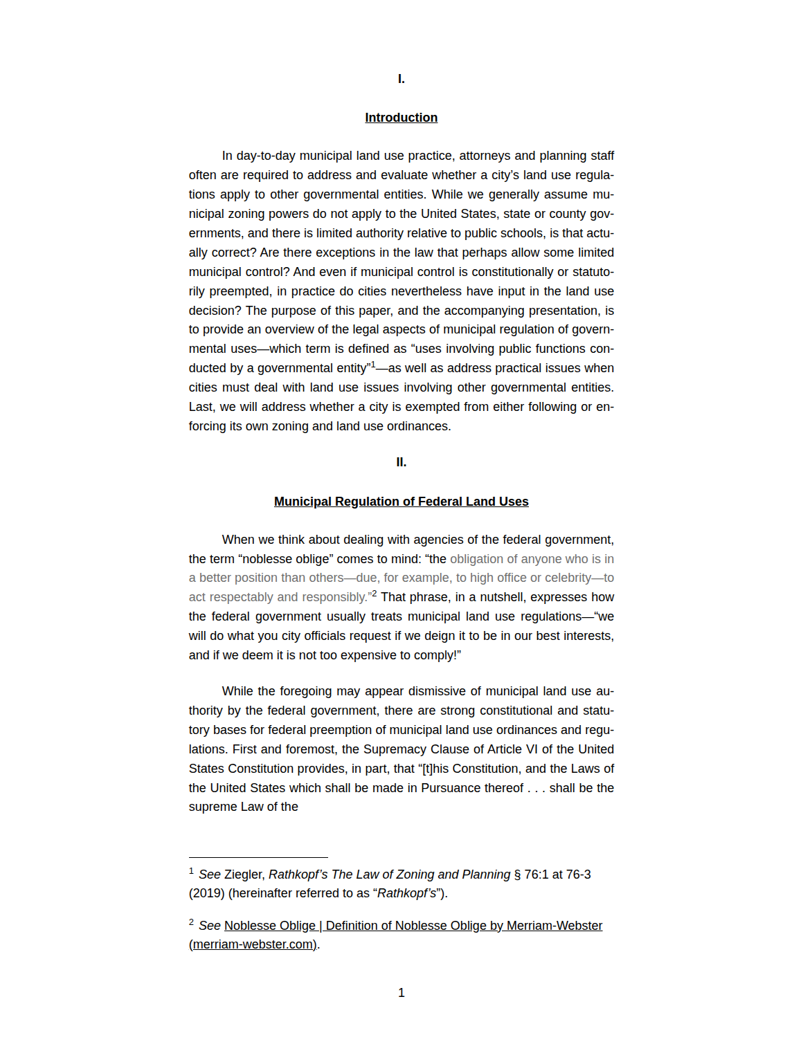I.
Introduction
In day-to-day municipal land use practice, attorneys and planning staff often are required to address and evaluate whether a city’s land use regulations apply to other governmental entities. While we generally assume municipal zoning powers do not apply to the United States, state or county governments, and there is limited authority relative to public schools, is that actually correct? Are there exceptions in the law that perhaps allow some limited municipal control? And even if municipal control is constitutionally or statutorily preempted, in practice do cities nevertheless have input in the land use decision? The purpose of this paper, and the accompanying presentation, is to provide an overview of the legal aspects of municipal regulation of governmental uses—which term is defined as “uses involving public functions conducted by a governmental entity”1—as well as address practical issues when cities must deal with land use issues involving other governmental entities. Last, we will address whether a city is exempted from either following or enforcing its own zoning and land use ordinances.
II.
Municipal Regulation of Federal Land Uses
When we think about dealing with agencies of the federal government, the term “noblesse oblige” comes to mind: “the obligation of anyone who is in a better position than others—due, for example, to high office or celebrity—to act respectably and responsibly.”2 That phrase, in a nutshell, expresses how the federal government usually treats municipal land use regulations—“we will do what you city officials request if we deign it to be in our best interests, and if we deem it is not too expensive to comply!”
While the foregoing may appear dismissive of municipal land use authority by the federal government, there are strong constitutional and statutory bases for federal preemption of municipal land use ordinances and regulations. First and foremost, the Supremacy Clause of Article VI of the United States Constitution provides, in part, that “[t]his Constitution, and the Laws of the United States which shall be made in Pursuance thereof . . . shall be the supreme Law of the
1 See Ziegler, Rathkopf’s The Law of Zoning and Planning § 76:1 at 76-3 (2019) (hereinafter referred to as “Rathkopf’s”).
2 See Noblesse Oblige | Definition of Noblesse Oblige by Merriam-Webster (merriam-webster.com).
1